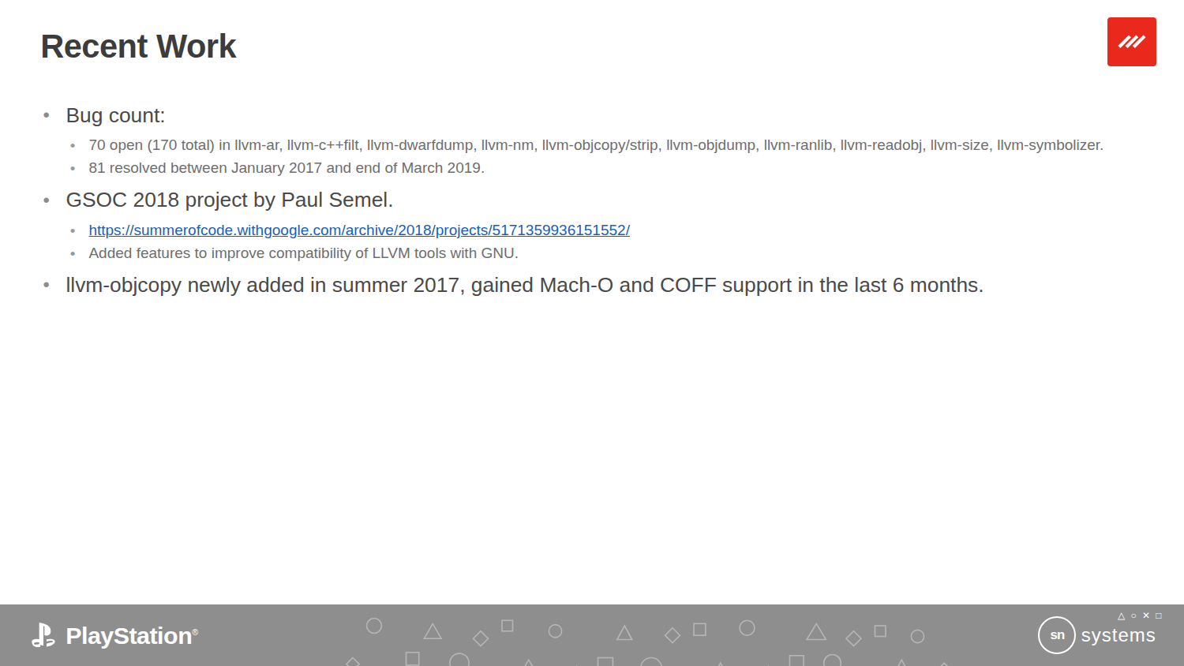Recent Work
Bug count:
70 open (170 total) in llvm-ar, llvm-c++filt, llvm-dwarfdump, llvm-nm, llvm-objcopy/strip, llvm-objdump, llvm-ranlib, llvm-readobj, llvm-size, llvm-symbolizer.
81 resolved between January 2017 and end of March 2019.
GSOC 2018 project by Paul Semel.
https://summerofcode.withgoogle.com/archive/2018/projects/5171359936151552/
Added features to improve compatibility of LLVM tools with GNU.
llvm-objcopy newly added in summer 2017, gained Mach-O and COFF support in the last 6 months.
PlayStation®
sn
systems
△ ○ ✕ □